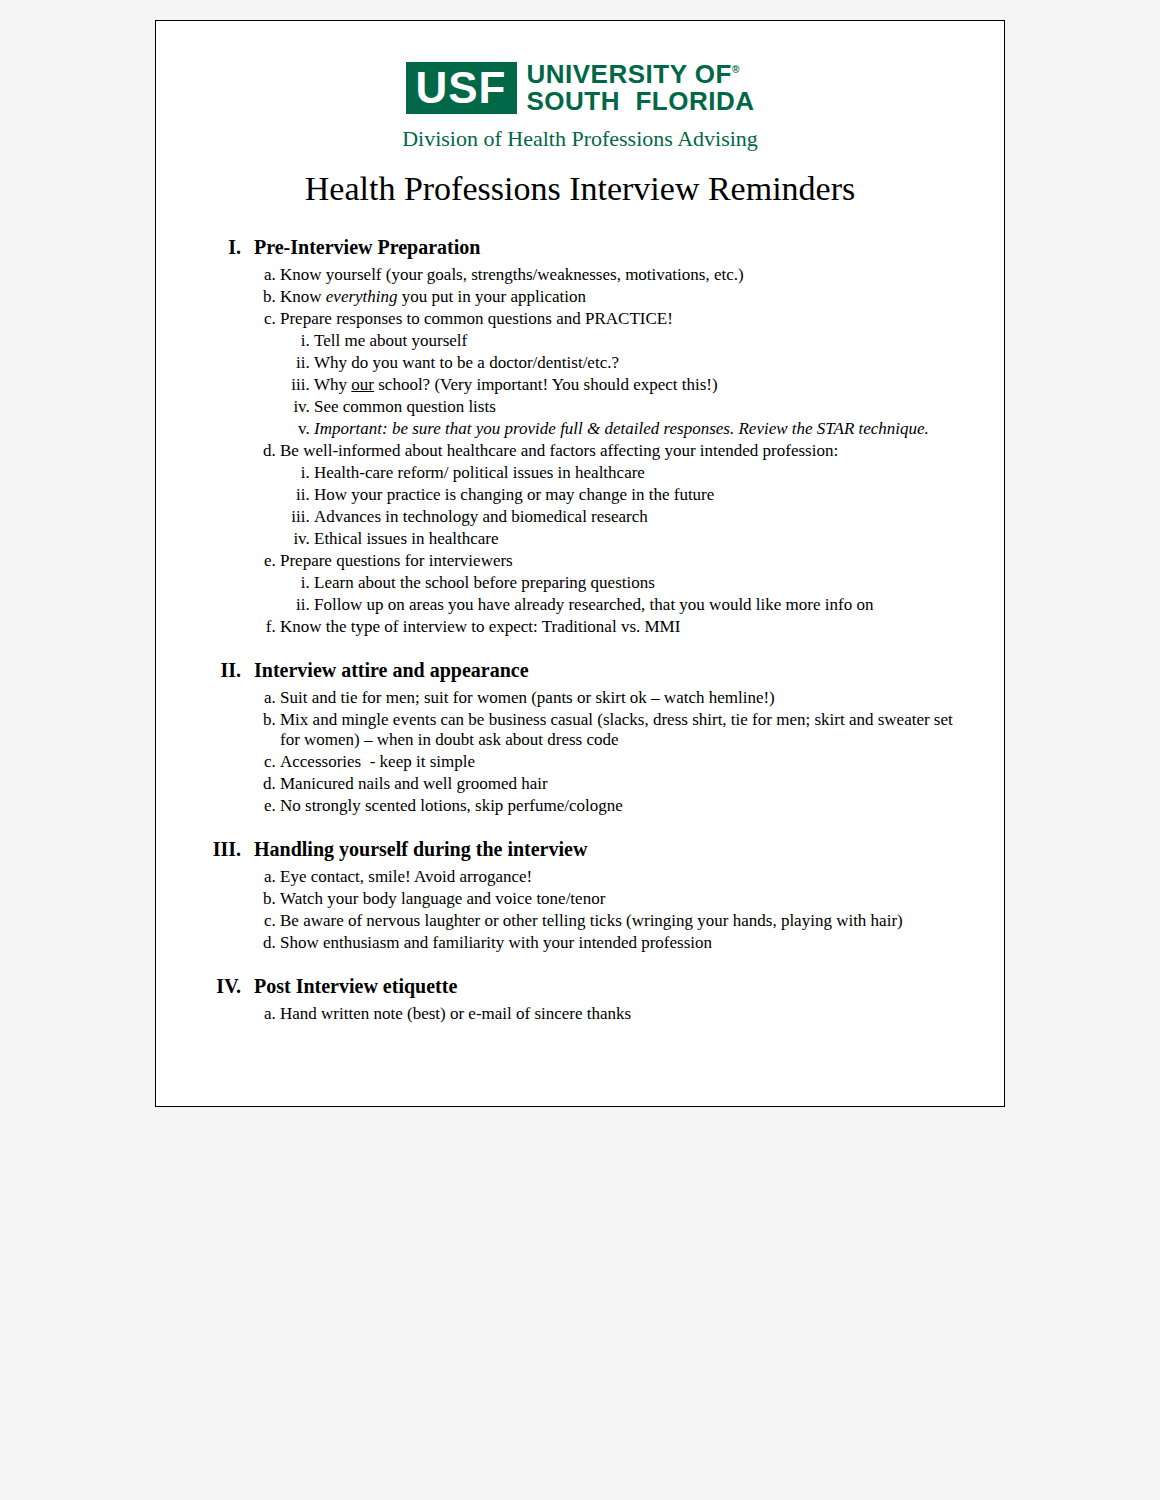| USF | UNIVERSITY OF ® SOUTH FLORIDA |
Division of Health Professions Advising
Health Professions Interview Reminders
Pre-Interview Preparation
Know yourself (your goals, strengths/weaknesses, motivations, etc.)
Know everything you put in your application
Prepare responses to common questions and PRACTICE!
Tell me about yourself
Why do you want to be a doctor/dentist/etc.?
Why our school? (Very important! You should expect this!)
See common question lists
Important: be sure that you provide full & detailed responses. Review the STAR technique.
Be well-informed about healthcare and factors affecting your intended profession:
Health-care reform/ political issues in healthcare
How your practice is changing or may change in the future
Advances in technology and biomedical research
Ethical issues in healthcare
Prepare questions for interviewers
Learn about the school before preparing questions
Follow up on areas you have already researched, that you would like more info on
Know the type of interview to expect: Traditional vs. MMI
Interview attire and appearance
Suit and tie for men; suit for women (pants or skirt ok – watch hemline!)
Mix and mingle events can be business casual (slacks, dress shirt, tie for men; skirt and sweater set for women) – when in doubt ask about dress code
Accessories - keep it simple
Manicured nails and well groomed hair
No strongly scented lotions, skip perfume/cologne
Handling yourself during the interview
Eye contact, smile! Avoid arrogance!
Watch your body language and voice tone/tenor
Be aware of nervous laughter or other telling ticks (wringing your hands, playing with hair)
Show enthusiasm and familiarity with your intended profession
Post Interview etiquette
Hand written note (best) or e-mail of sincere thanks